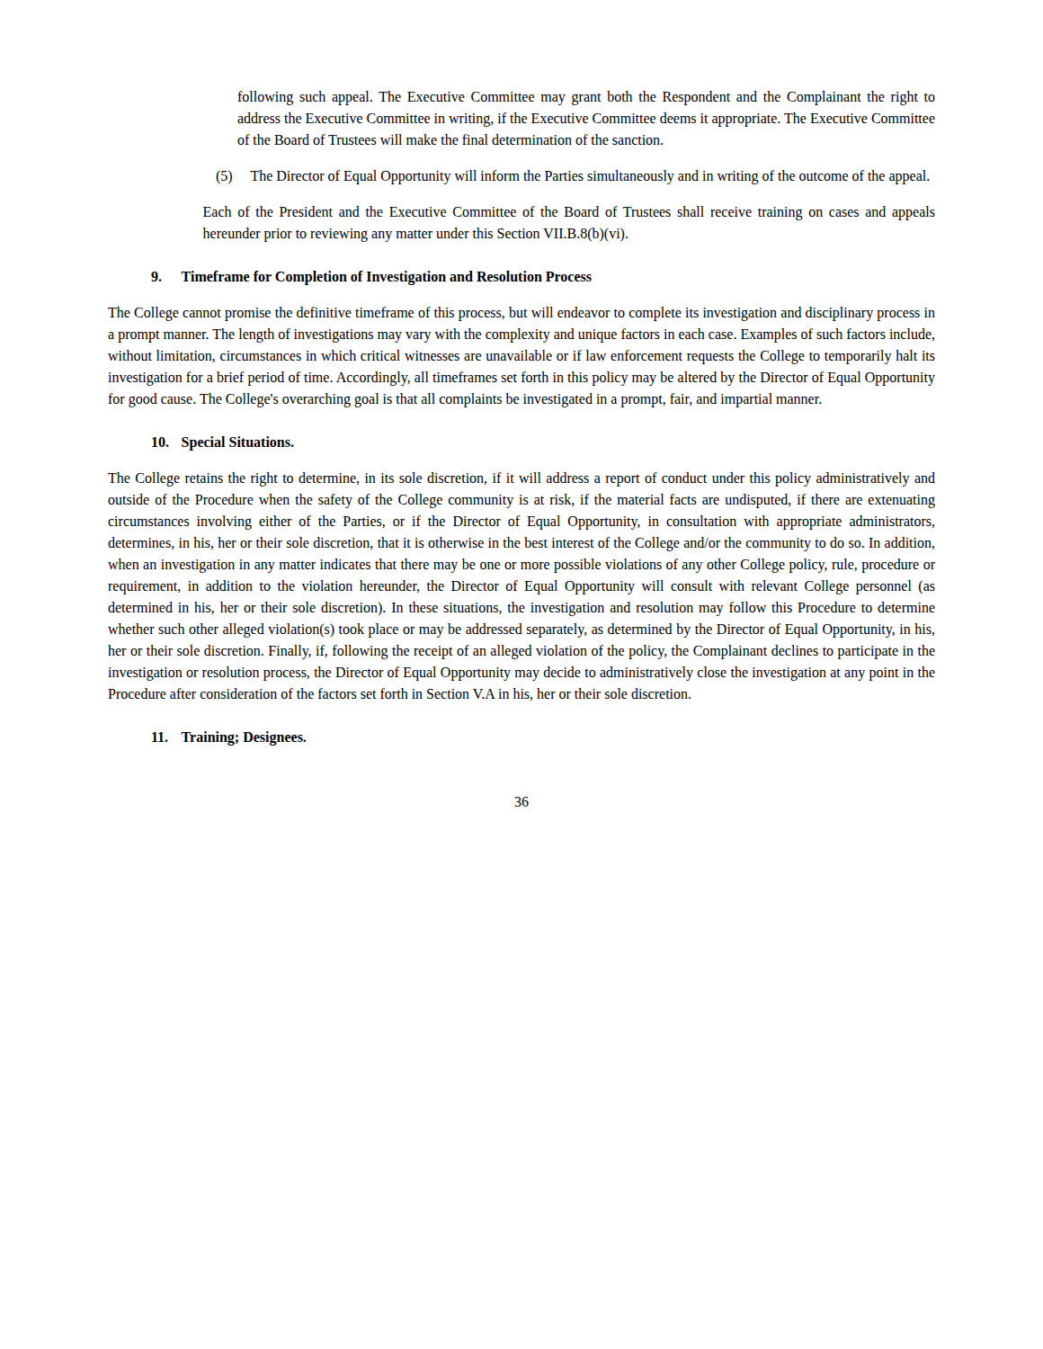following such appeal. The Executive Committee may grant both the Respondent and the Complainant the right to address the Executive Committee in writing, if the Executive Committee deems it appropriate. The Executive Committee of the Board of Trustees will make the final determination of the sanction.
(5) The Director of Equal Opportunity will inform the Parties simultaneously and in writing of the outcome of the appeal.
Each of the President and the Executive Committee of the Board of Trustees shall receive training on cases and appeals hereunder prior to reviewing any matter under this Section VII.B.8(b)(vi).
9. Timeframe for Completion of Investigation and Resolution Process
The College cannot promise the definitive timeframe of this process, but will endeavor to complete its investigation and disciplinary process in a prompt manner. The length of investigations may vary with the complexity and unique factors in each case. Examples of such factors include, without limitation, circumstances in which critical witnesses are unavailable or if law enforcement requests the College to temporarily halt its investigation for a brief period of time. Accordingly, all timeframes set forth in this policy may be altered by the Director of Equal Opportunity for good cause. The College's overarching goal is that all complaints be investigated in a prompt, fair, and impartial manner.
10. Special Situations.
The College retains the right to determine, in its sole discretion, if it will address a report of conduct under this policy administratively and outside of the Procedure when the safety of the College community is at risk, if the material facts are undisputed, if there are extenuating circumstances involving either of the Parties, or if the Director of Equal Opportunity, in consultation with appropriate administrators, determines, in his, her or their sole discretion, that it is otherwise in the best interest of the College and/or the community to do so. In addition, when an investigation in any matter indicates that there may be one or more possible violations of any other College policy, rule, procedure or requirement, in addition to the violation hereunder, the Director of Equal Opportunity will consult with relevant College personnel (as determined in his, her or their sole discretion). In these situations, the investigation and resolution may follow this Procedure to determine whether such other alleged violation(s) took place or may be addressed separately, as determined by the Director of Equal Opportunity, in his, her or their sole discretion. Finally, if, following the receipt of an alleged violation of the policy, the Complainant declines to participate in the investigation or resolution process, the Director of Equal Opportunity may decide to administratively close the investigation at any point in the Procedure after consideration of the factors set forth in Section V.A in his, her or their sole discretion.
11. Training; Designees.
36